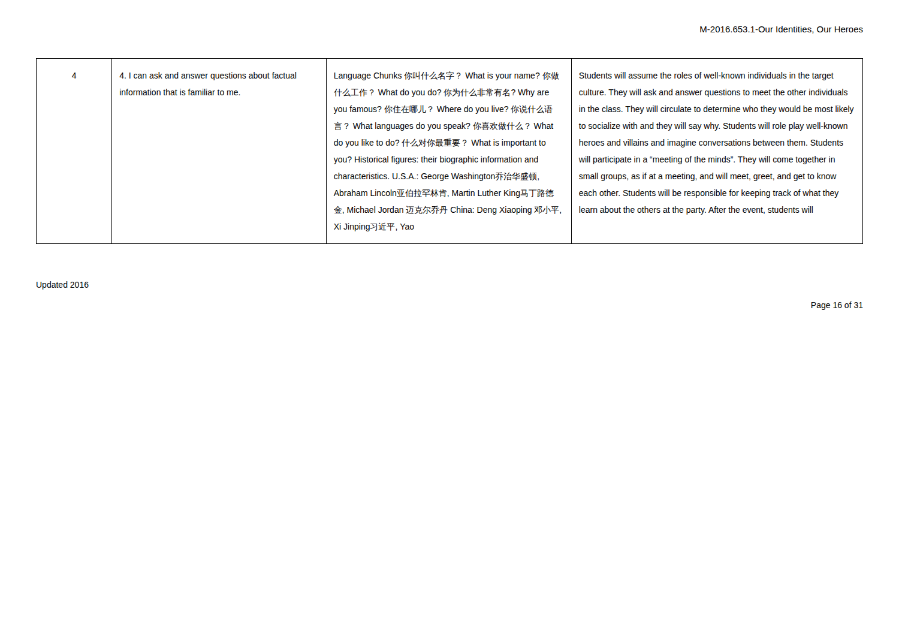M-2016.653.1-Our Identities, Our Heroes
| 4 | 4. I can ask and answer questions about factual information that is familiar to me. | Language Chunks 你叫什么名字？ What is your name? 你做什么工作？ What do you do? 你为什么非常有名? Why are you famous? 你住在哪儿？ Where do you live? 你说什么语言？ What languages do you speak? 你喜欢做什么？ What do you like to do? 什么对你最重要？ What is important to you? Historical figures: their biographic information and characteristics. U.S.A.: George Washington乔治华盛顿, Abraham Lincoln亚伯拉罕林肯, Martin Luther King马丁路德金, Michael Jordan 迈克尔乔丹 China: Deng Xiaoping 邓小平, Xi Jinping习近平, Yao | Students will assume the roles of well-known individuals in the target culture. They will ask and answer questions to meet the other individuals in the class. They will circulate to determine who they would be most likely to socialize with and they will say why. Students will role play well-known heroes and villains and imagine conversations between them. Students will participate in a “meeting of the minds”. They will come together in small groups, as if at a meeting, and will meet, greet, and get to know each other. Students will be responsible for keeping track of what they learn about the others at the party. After the event, students will |
Updated 2016
Page 16 of 31